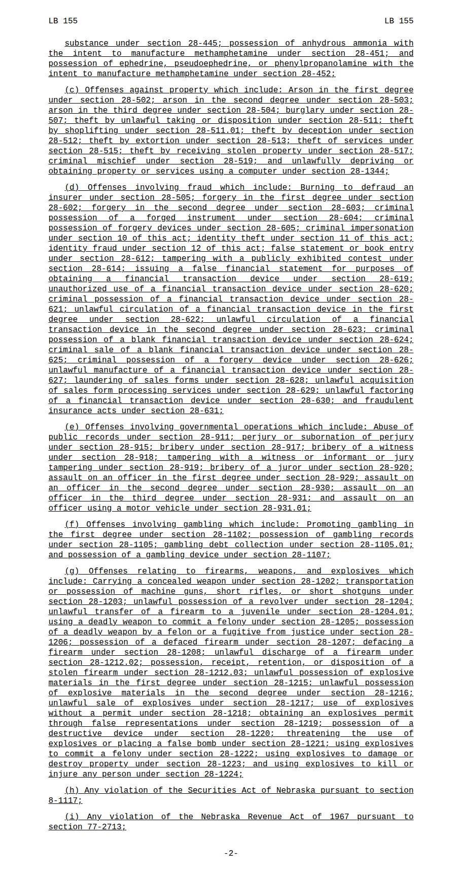LB 155 LB 155
substance under section 28-445; possession of anhydrous ammonia with the intent to manufacture methamphetamine under section 28-451; and possession of ephedrine, pseudoephedrine, or phenylpropanolamine with the intent to manufacture methamphetamine under section 28-452;
(c) Offenses against property which include: Arson in the first degree under section 28-502; arson in the second degree under section 28-503; arson in the third degree under section 28-504; burglary under section 28-507; theft by unlawful taking or disposition under section 28-511; theft by shoplifting under section 28-511.01; theft by deception under section 28-512; theft by extortion under section 28-513; theft of services under section 28-515; theft by receiving stolen property under section 28-517; criminal mischief under section 28-519; and unlawfully depriving or obtaining property or services using a computer under section 28-1344;
(d) Offenses involving fraud which include: Burning to defraud an insurer under section 28-505; forgery in the first degree under section 28-602; forgery in the second degree under section 28-603; criminal possession of a forged instrument under section 28-604; criminal possession of forgery devices under section 28-605; criminal impersonation under section 10 of this act; identity theft under section 11 of this act; identity fraud under section 12 of this act; false statement or book entry under section 28-612; tampering with a publicly exhibited contest under section 28-614; issuing a false financial statement for purposes of obtaining a financial transaction device under section 28-619; unauthorized use of a financial transaction device under section 28-620; criminal possession of a financial transaction device under section 28-621; unlawful circulation of a financial transaction device in the first degree under section 28-622; unlawful circulation of a financial transaction device in the second degree under section 28-623; criminal possession of a blank financial transaction device under section 28-624; criminal sale of a blank financial transaction device under section 28-625; criminal possession of a forgery device under section 28-626; unlawful manufacture of a financial transaction device under section 28-627; laundering of sales forms under section 28-628; unlawful acquisition of sales form processing services under section 28-629; unlawful factoring of a financial transaction device under section 28-630; and fraudulent insurance acts under section 28-631;
(e) Offenses involving governmental operations which include: Abuse of public records under section 28-911; perjury or subornation of perjury under section 28-915; bribery under section 28-917; bribery of a witness under section 28-918; tampering with a witness or informant or jury tampering under section 28-919; bribery of a juror under section 28-920; assault on an officer in the first degree under section 28-929; assault on an officer in the second degree under section 28-930; assault on an officer in the third degree under section 28-931; and assault on an officer using a motor vehicle under section 28-931.01;
(f) Offenses involving gambling which include: Promoting gambling in the first degree under section 28-1102; possession of gambling records under section 28-1105; gambling debt collection under section 28-1105.01; and possession of a gambling device under section 28-1107;
(g) Offenses relating to firearms, weapons, and explosives which include: Carrying a concealed weapon under section 28-1202; transportation or possession of machine guns, short rifles, or short shotguns under section 28-1203; unlawful possession of a revolver under section 28-1204; unlawful transfer of a firearm to a juvenile under section 28-1204.01; using a deadly weapon to commit a felony under section 28-1205; possession of a deadly weapon by a felon or a fugitive from justice under section 28-1206; possession of a defaced firearm under section 28-1207; defacing a firearm under section 28-1208; unlawful discharge of a firearm under section 28-1212.02; possession, receipt, retention, or disposition of a stolen firearm under section 28-1212.03; unlawful possession of explosive materials in the first degree under section 28-1215; unlawful possession of explosive materials in the second degree under section 28-1216; unlawful sale of explosives under section 28-1217; use of explosives without a permit under section 28-1218; obtaining an explosives permit through false representations under section 28-1219; possession of a destructive device under section 28-1220; threatening the use of explosives or placing a false bomb under section 28-1221; using explosives to commit a felony under section 28-1222; using explosives to damage or destroy property under section 28-1223; and using explosives to kill or injure any person under section 28-1224;
(h) Any violation of the Securities Act of Nebraska pursuant to section 8-1117;
(i) Any violation of the Nebraska Revenue Act of 1967 pursuant to section 77-2713;
-2-